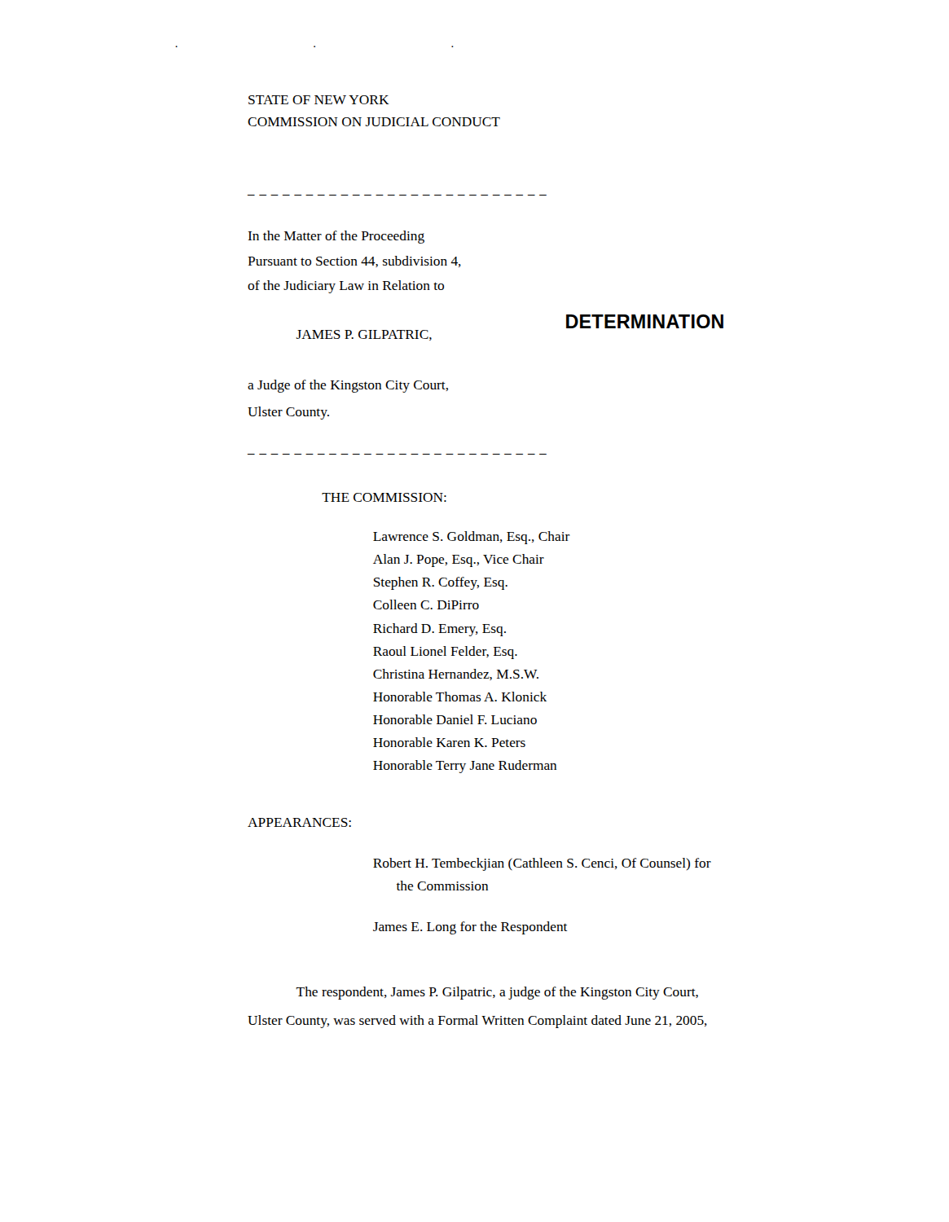. . .
STATE OF NEW YORK
COMMISSION ON JUDICIAL CONDUCT
_ _ _ _ _ _ _ _ _ _ _ _ _ _ _ _ _ _ _ _ _ _ _ _ _ _
DETERMINATION
In the Matter of the Proceeding
Pursuant to Section 44, subdivision 4,
of the Judiciary Law in Relation to
JAMES P. GILPATRIC,
a Judge of the Kingston City Court,
Ulster County.
_ _ _ _ _ _ _ _ _ _ _ _ _ _ _ _ _ _ _ _ _ _ _ _ _ _
THE COMMISSION:
Lawrence S. Goldman, Esq., Chair
Alan J. Pope, Esq., Vice Chair
Stephen R. Coffey, Esq.
Colleen C. DiPirro
Richard D. Emery, Esq.
Raoul Lionel Felder, Esq.
Christina Hernandez, M.S.W.
Honorable Thomas A. Klonick
Honorable Daniel F. Luciano
Honorable Karen K. Peters
Honorable Terry Jane Ruderman
APPEARANCES:
Robert H. Tembeckjian (Cathleen S. Cenci, Of Counsel) for the Commission
James E. Long for the Respondent
The respondent, James P. Gilpatric, a judge of the Kingston City Court,
Ulster County, was served with a Formal Written Complaint dated June 21, 2005,